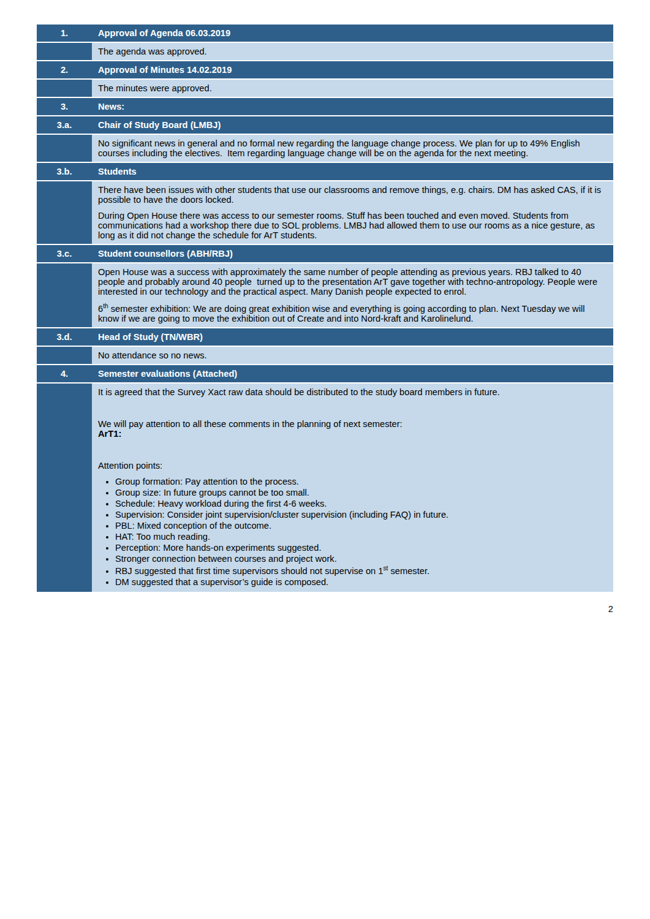| 1. | Approval of Agenda 06.03.2019 |
| | The agenda was approved. |
| 2. | Approval of Minutes 14.02.2019 |
| | The minutes were approved. |
| 3. | News: |
| 3.a. | Chair of Study Board (LMBJ) |
| | No significant news in general and no formal new regarding the language change process. We plan for up to 49% English courses including the electives. Item regarding language change will be on the agenda for the next meeting. |
| 3.b. | Students |
| | There have been issues with other students that use our classrooms and remove things, e.g. chairs. DM has asked CAS, if it is possible to have the doors locked. During Open House there was access to our semester rooms. Stuff has been touched and even moved. Students from communications had a workshop there due to SOL problems. LMBJ had allowed them to use our rooms as a nice gesture, as long as it did not change the schedule for ArT students. |
| 3.c. | Student counsellors (ABH/RBJ) |
| | Open House was a success with approximately the same number of people attending as previous years. RBJ talked to 40 people and probably around 40 people turned up to the presentation ArT gave together with techno-antropology. People were interested in our technology and the practical aspect. Many Danish people expected to enrol. 6 th semester exhibition: We are doing great exhibition wise and everything is going according to plan. Next Tuesday we will know if we are going to move the exhibition out of Create and into Nord-kraft and Karolinelund. |
| 3.d. | Head of Study (TN/WBR) |
| | No attendance so no news. |
| 4. | Semester evaluations (Attached) |
| | It is agreed that the Survey Xact raw data should be distributed to the study board members in future. We will pay attention to all these comments in the planning of next semester: ArT1: Attention points: Group formation: Pay attention to the process. Group size: In future groups cannot be too small. Schedule: Heavy workload during the first 4-6 weeks. Supervision: Consider joint supervision/cluster supervision (including FAQ) in future. PBL: Mixed conception of the outcome. HAT: Too much reading. Perception: More hands-on experiments suggested. Stronger connection between courses and project work. RBJ suggested that first time supervisors should not supervise on 1 st semester. DM suggested that a supervisor’s guide is composed. |
2